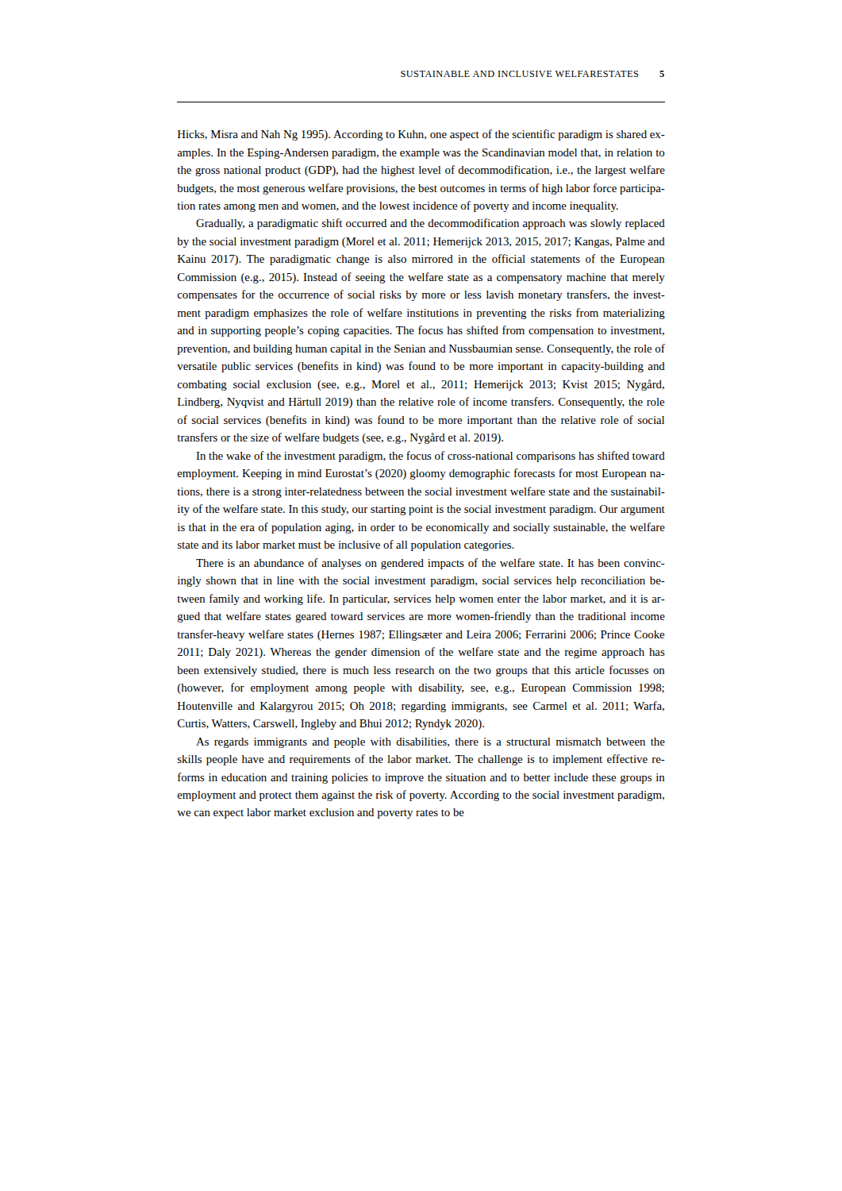Sustainable and Inclusive Welfarestates 5
Hicks, Misra and Nah Ng 1995). According to Kuhn, one aspect of the scientific paradigm is shared examples. In the Esping-Andersen paradigm, the example was the Scandinavian model that, in relation to the gross national product (GDP), had the highest level of decommodification, i.e., the largest welfare budgets, the most generous welfare provisions, the best outcomes in terms of high labor force participation rates among men and women, and the lowest incidence of poverty and income inequality.
Gradually, a paradigmatic shift occurred and the decommodification approach was slowly replaced by the social investment paradigm (Morel et al. 2011; Hemerijck 2013, 2015, 2017; Kangas, Palme and Kainu 2017). The paradigmatic change is also mirrored in the official statements of the European Commission (e.g., 2015). Instead of seeing the welfare state as a compensatory machine that merely compensates for the occurrence of social risks by more or less lavish monetary transfers, the investment paradigm emphasizes the role of welfare institutions in preventing the risks from materializing and in supporting people’s coping capacities. The focus has shifted from compensation to investment, prevention, and building human capital in the Senian and Nussbaumian sense. Consequently, the role of versatile public services (benefits in kind) was found to be more important in capacity-building and combating social exclusion (see, e.g., Morel et al., 2011; Hemerijck 2013; Kvist 2015; Nygård, Lindberg, Nyqvist and Härtull 2019) than the relative role of income transfers. Consequently, the role of social services (benefits in kind) was found to be more important than the relative role of social transfers or the size of welfare budgets (see, e.g., Nygård et al. 2019).
In the wake of the investment paradigm, the focus of cross-national comparisons has shifted toward employment. Keeping in mind Eurostat’s (2020) gloomy demographic forecasts for most European nations, there is a strong inter-relatedness between the social investment welfare state and the sustainability of the welfare state. In this study, our starting point is the social investment paradigm. Our argument is that in the era of population aging, in order to be economically and socially sustainable, the welfare state and its labor market must be inclusive of all population categories.
There is an abundance of analyses on gendered impacts of the welfare state. It has been convincingly shown that in line with the social investment paradigm, social services help reconciliation between family and working life. In particular, services help women enter the labor market, and it is argued that welfare states geared toward services are more women-friendly than the traditional income transfer-heavy welfare states (Hernes 1987; Ellingsæter and Leira 2006; Ferrarini 2006; Prince Cooke 2011; Daly 2021). Whereas the gender dimension of the welfare state and the regime approach has been extensively studied, there is much less research on the two groups that this article focusses on (however, for employment among people with disability, see, e.g., European Commission 1998; Houtenville and Kalargyrou 2015; Oh 2018; regarding immigrants, see Carmel et al. 2011; Warfa, Curtis, Watters, Carswell, Ingleby and Bhui 2012; Ryndyk 2020).
As regards immigrants and people with disabilities, there is a structural mismatch between the skills people have and requirements of the labor market. The challenge is to implement effective reforms in education and training policies to improve the situation and to better include these groups in employment and protect them against the risk of poverty. According to the social investment paradigm, we can expect labor market exclusion and poverty rates to be